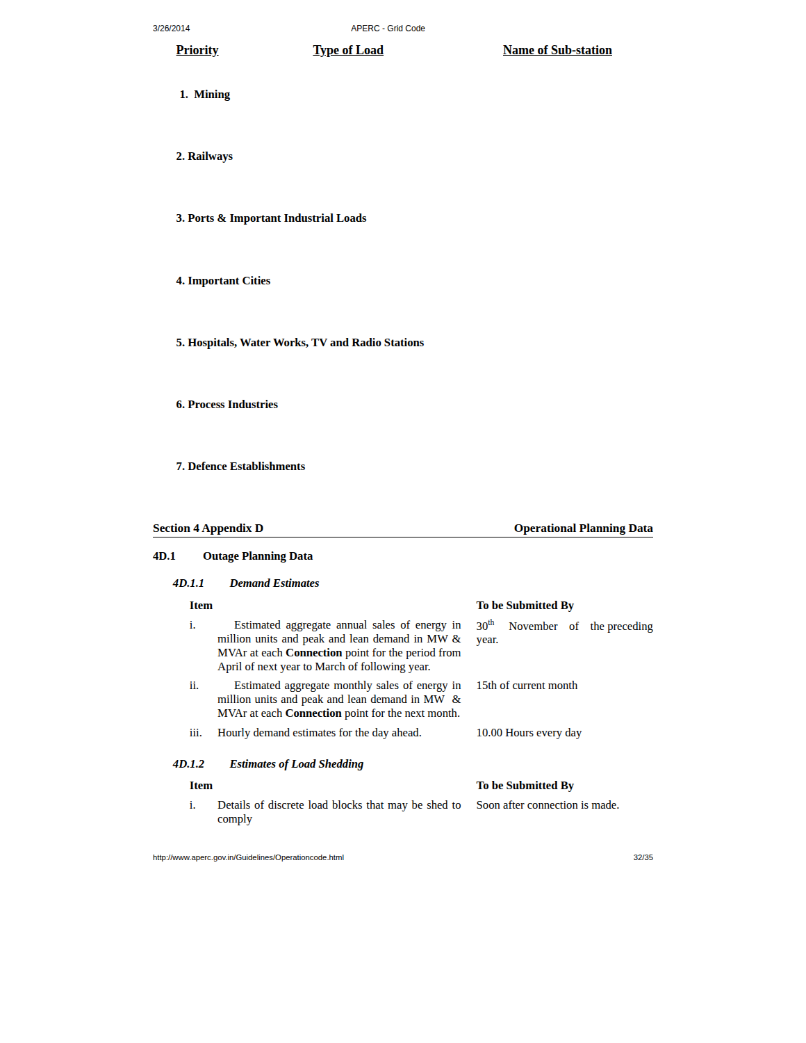3/26/2014
APERC - Grid Code
Priority
Type of Load
Name of Sub-station
1. Mining
2. Railways
3. Ports & Important Industrial Loads
4. Important Cities
5. Hospitals, Water Works, TV and Radio Stations
6. Process Industries
7. Defence Establishments
Section 4 Appendix D Operational Planning Data
4D.1 Outage Planning Data
4D.1.1 Demand Estimates
| Item | To be Submitted By |
| --- | --- |
| i. Estimated aggregate annual sales of energy in million units and peak and lean demand in MW & MVAr at each Connection point for the period from April of next year to March of following year. | 30 th November of the preceding year. |
| ii. Estimated aggregate monthly sales of energy in million units and peak and lean demand in MW & MVAr at each Connection point for the next month. | 15th of current month |
| iii. Hourly demand estimates for the day ahead. | 10.00 Hours every day |
4D.1.2 Estimates of Load Shedding
| Item | To be Submitted By |
| --- | --- |
| i. Details of discrete load blocks that may be shed to comply | Soon after connection is made. |
http://www.aperc.gov.in/Guidelines/Operationcode.html 32/35